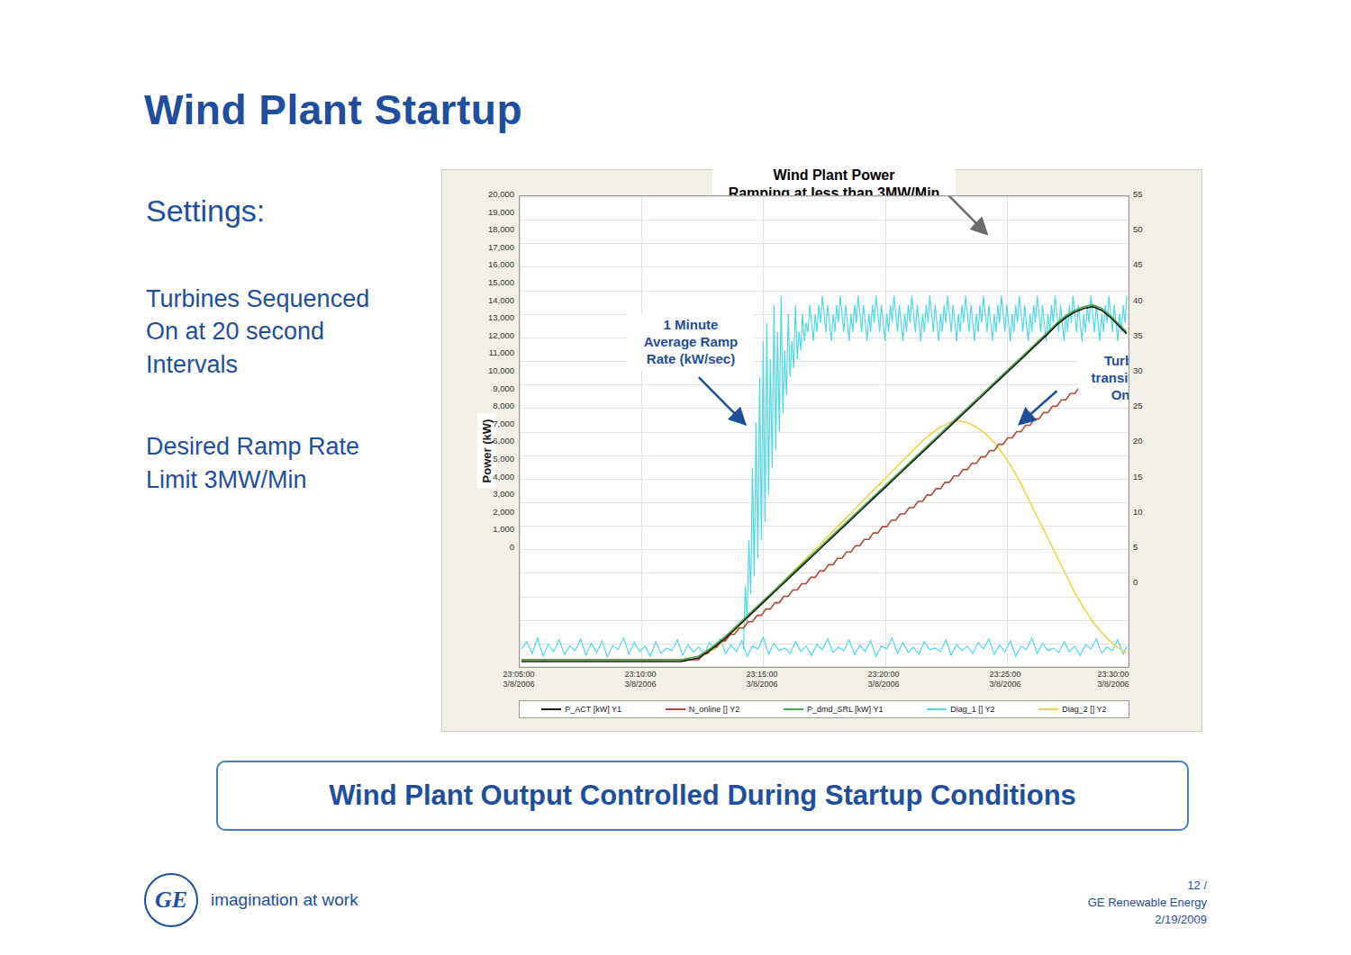Wind Plant Startup
Settings:
Turbines Sequenced
On at 20 second
Intervals
Desired Ramp Rate
Limit 3MW/Min
Wind Plant Power
Ramping at less than 3MW/Min
Power (kW)
Number of Turbines Online
20,000
19,000
18,000
17,000
16,000
15,000
14,000
13,000
12,000
11,000
10,000
9,000
8,000
7,000
6,000
5,000
4,000
3,000
2,000
1,000
0
55
50
45
40
35
30
25
20
15
10
5
0
1 Minute
Average Ramp
Rate (kW/sec)
Turbines
transitioning
Online
23:05:00
3/8/2006 23:10:00
3/8/2006 23:15:00
3/8/2006 23:20:00
3/8/2006 23:25:00
3/8/2006 23:30:00
3/8/2006
P_ACT [kW] Y1
N_online [] Y2
P_dmd_SRL [kW] Y1
Diag_1 [] Y2
Diag_2 [] Y2
Wind Plant Output Controlled During Startup Conditions
GE
imagination at work
12 /
GE Renewable Energy
2/19/2009